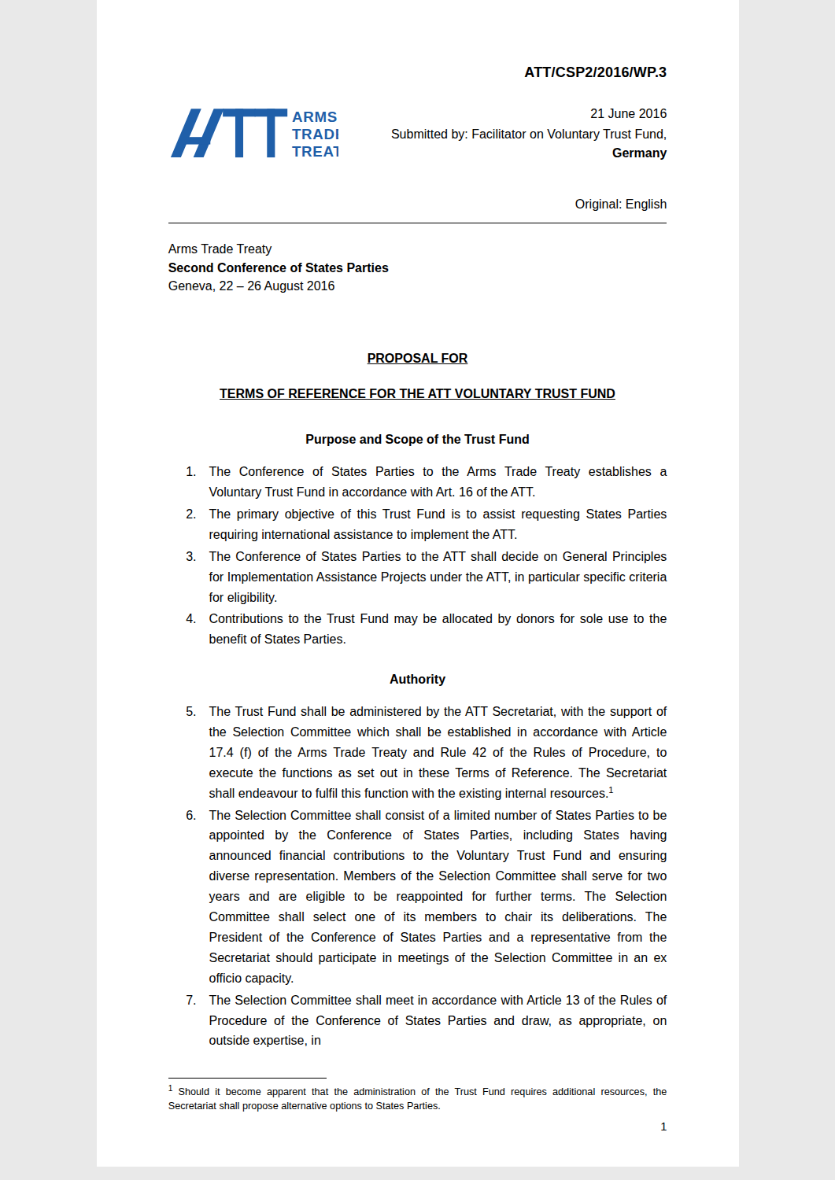ATT/CSP2/2016/WP.3
ARMS TRADE TREATY
21 June 2016
Submitted by: Facilitator on Voluntary Trust Fund, Germany
Original: English
Arms Trade Treaty
Second Conference of States Parties
Geneva, 22 – 26 August 2016
PROPOSAL FOR
TERMS OF REFERENCE FOR THE ATT VOLUNTARY TRUST FUND
Purpose and Scope of the Trust Fund
The Conference of States Parties to the Arms Trade Treaty establishes a Voluntary Trust Fund in accordance with Art. 16 of the ATT.
The primary objective of this Trust Fund is to assist requesting States Parties requiring international assistance to implement the ATT.
The Conference of States Parties to the ATT shall decide on General Principles for Implementation Assistance Projects under the ATT, in particular specific criteria for eligibility.
Contributions to the Trust Fund may be allocated by donors for sole use to the benefit of States Parties.
Authority
The Trust Fund shall be administered by the ATT Secretariat, with the support of the Selection Committee which shall be established in accordance with Article 17.4 (f) of the Arms Trade Treaty and Rule 42 of the Rules of Procedure, to execute the functions as set out in these Terms of Reference. The Secretariat shall endeavour to fulfil this function with the existing internal resources.1
The Selection Committee shall consist of a limited number of States Parties to be appointed by the Conference of States Parties, including States having announced financial contributions to the Voluntary Trust Fund and ensuring diverse representation. Members of the Selection Committee shall serve for two years and are eligible to be reappointed for further terms. The Selection Committee shall select one of its members to chair its deliberations. The President of the Conference of States Parties and a representative from the Secretariat should participate in meetings of the Selection Committee in an ex officio capacity.
The Selection Committee shall meet in accordance with Article 13 of the Rules of Procedure of the Conference of States Parties and draw, as appropriate, on outside expertise, in
1 Should it become apparent that the administration of the Trust Fund requires additional resources, the Secretariat shall propose alternative options to States Parties.
1